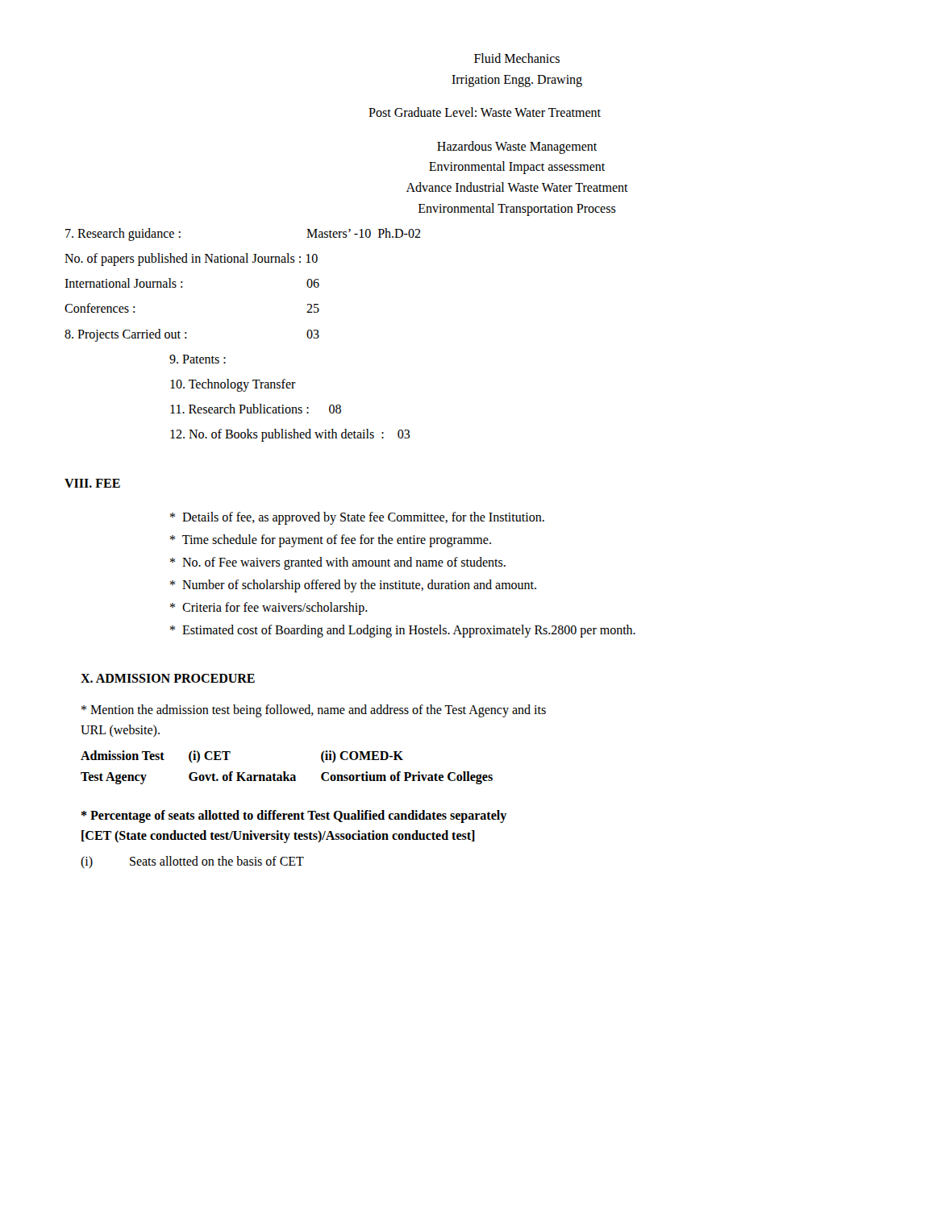Fluid Mechanics
Irrigation Engg. Drawing
Post Graduate Level: Waste Water Treatment
Hazardous Waste Management
Environmental Impact assessment
Advance Industrial Waste Water Treatment
Environmental Transportation Process
7. Research guidance : Masters’ -10 Ph.D-02
No. of papers published in National Journals : 10
International Journals : 06
Conferences : 25
8. Projects Carried out : 03
9. Patents :
10. Technology Transfer
11. Research Publications : 08
12. No. of Books published with details : 03
VIII. FEE
* Details of fee, as approved by State fee Committee, for the Institution.
* Time schedule for payment of fee for the entire programme.
* No. of Fee waivers granted with amount and name of students.
* Number of scholarship offered by the institute, duration and amount.
* Criteria for fee waivers/scholarship.
* Estimated cost of Boarding and Lodging in Hostels. Approximately Rs.2800 per month.
X. ADMISSION PROCEDURE
* Mention the admission test being followed, name and address of the Test Agency and its
URL (website).
| Admission Test | (i) CET | (ii) COMED-K |
| Test Agency | Govt. of Karnataka | Consortium of Private Colleges |
* Percentage of seats allotted to different Test Qualified candidates separately
[CET (State conducted test/University tests)/Association conducted test]
(i) Seats allotted on the basis of CET